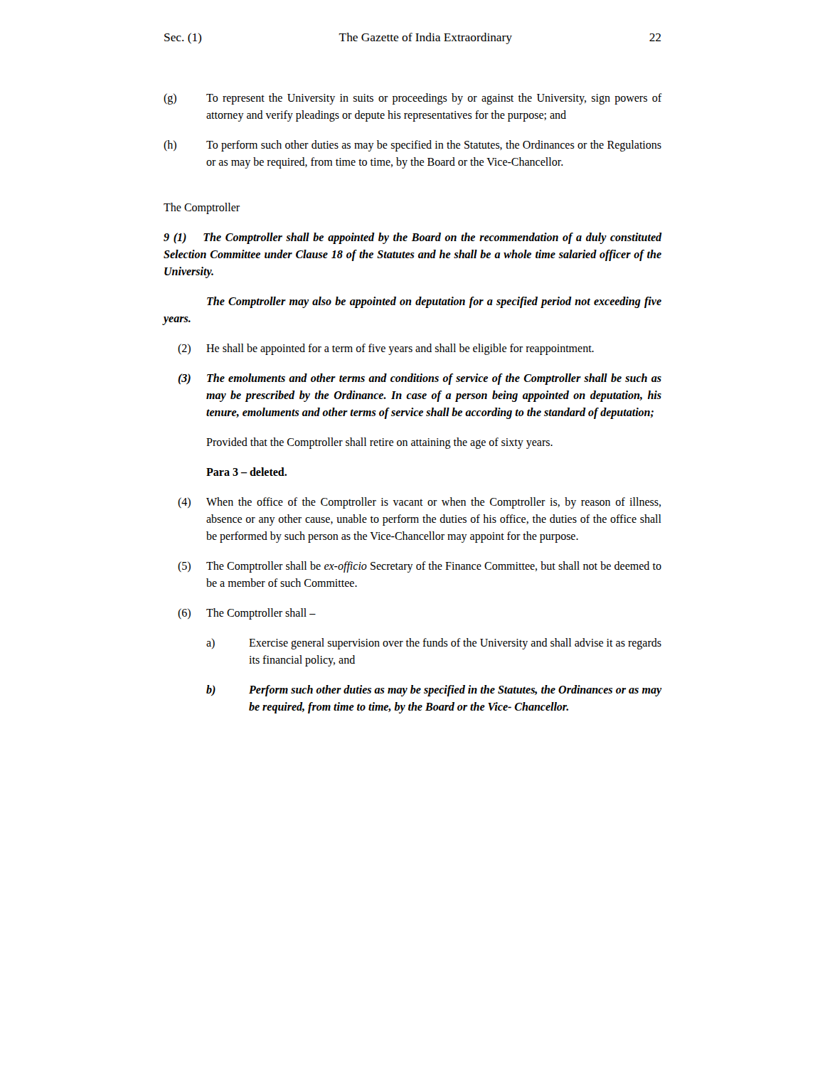Sec. (1)
The Gazette of India Extraordinary
22
(g)
To represent the University in suits or proceedings by or against the University, sign powers of attorney and verify pleadings or depute his representatives for the purpose; and
(h)
To perform such other duties as may be specified in the Statutes, the Ordinances or the Regulations or as may be required, from time to time, by the Board or the Vice-Chancellor.
The Comptroller
9 (1) The Comptroller shall be appointed by the Board on the recommendation of a duly constituted Selection Committee under Clause 18 of the Statutes and he shall be a whole time salaried officer of the University.
The Comptroller may also be appointed on deputation for a specified period not exceeding five years.
(2)
He shall be appointed for a term of five years and shall be eligible for reappointment.
(3)
The emoluments and other terms and conditions of service of the Comptroller shall be such as may be prescribed by the Ordinance. In case of a person being appointed on deputation, his tenure, emoluments and other terms of service shall be according to the standard of deputation;
Provided that the Comptroller shall retire on attaining the age of sixty years.
Para 3 – deleted.
(4)
When the office of the Comptroller is vacant or when the Comptroller is, by reason of illness, absence or any other cause, unable to perform the duties of his office, the duties of the office shall be performed by such person as the Vice-Chancellor may appoint for the purpose.
(5)
The Comptroller shall be ex-officio Secretary of the Finance Committee, but shall not be deemed to be a member of such Committee.
(6)
The Comptroller shall –
a)
Exercise general supervision over the funds of the University and shall advise it as regards its financial policy, and
b)
Perform such other duties as may be specified in the Statutes, the Ordinances or as may be required, from time to time, by the Board or the Vice- Chancellor.